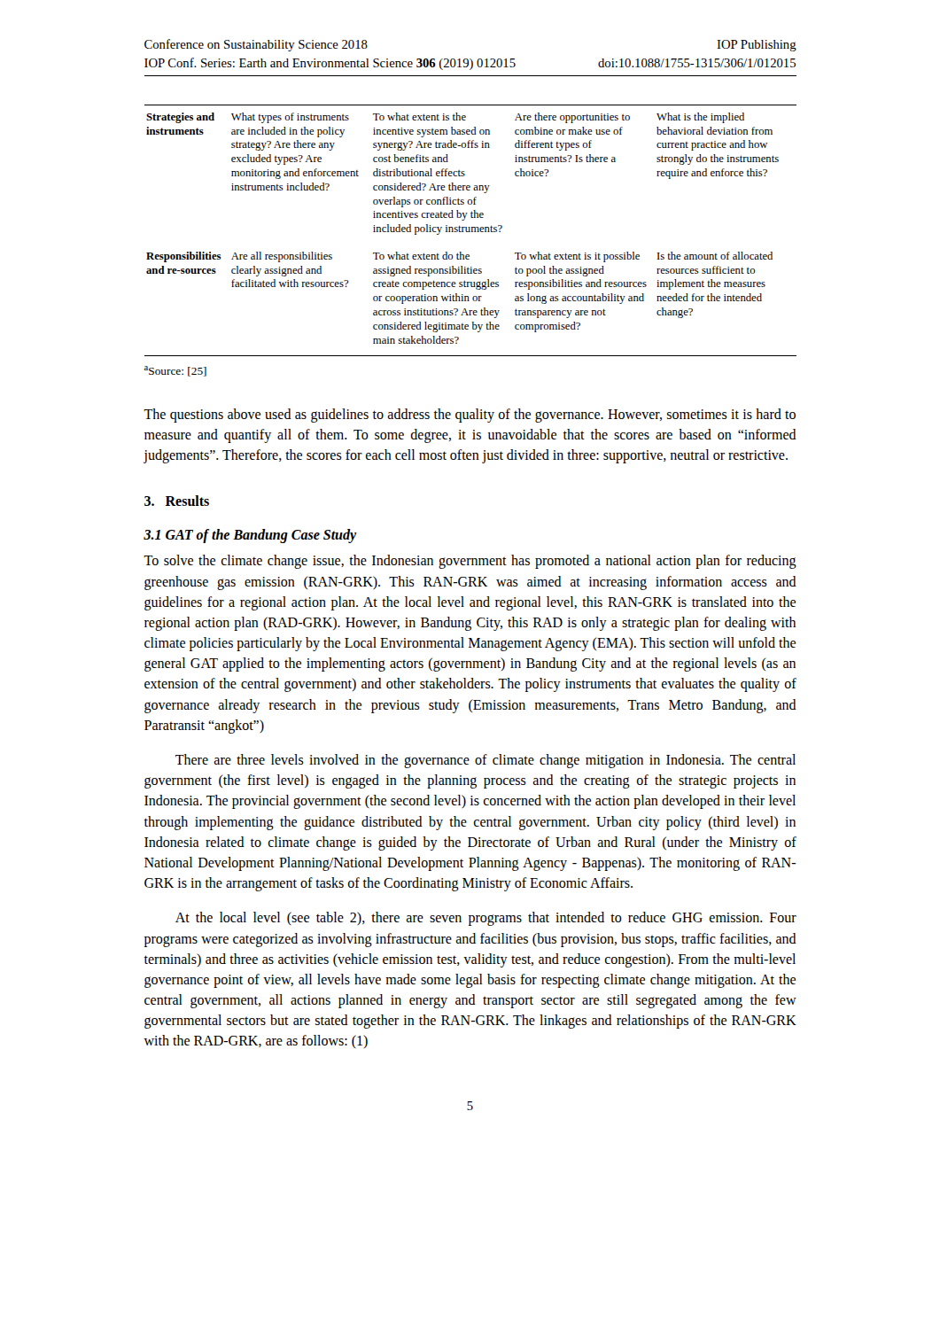Conference on Sustainability Science 2018 IOP Publishing
IOP Conf. Series: Earth and Environmental Science 306 (2019) 012015 doi:10.1088/1755-1315/306/1/012015
| Strategies and instruments | What types of instruments are included in the policy strategy? Are there any excluded types? Are monitoring and enforcement instruments included? | To what extent is the incentive system based on synergy? Are trade-offs in cost benefits and distributional effects considered? Are there any overlaps or conflicts of incentives created by the included policy instruments? | Are there opportunities to combine or make use of different types of instruments? Is there a choice? | What is the implied behavioral deviation from current practice and how strongly do the instruments require and enforce this? |
| Responsibilities and re-sources | Are all responsibilities clearly assigned and facilitated with resources? | To what extent do the assigned responsibilities create competence struggles or cooperation within or across institutions? Are they considered legitimate by the main stakeholders? | To what extent is it possible to pool the assigned responsibilities and resources as long as accountability and transparency are not compromised? | Is the amount of allocated resources sufficient to implement the measures needed for the intended change? |
aSource: [25]
The questions above used as guidelines to address the quality of the governance. However, sometimes it is hard to measure and quantify all of them. To some degree, it is unavoidable that the scores are based on “informed judgements”. Therefore, the scores for each cell most often just divided in three: supportive, neutral or restrictive.
3. Results
3.1 GAT of the Bandung Case Study
To solve the climate change issue, the Indonesian government has promoted a national action plan for reducing greenhouse gas emission (RAN-GRK). This RAN-GRK was aimed at increasing information access and guidelines for a regional action plan. At the local level and regional level, this RAN-GRK is translated into the regional action plan (RAD-GRK). However, in Bandung City, this RAD is only a strategic plan for dealing with climate policies particularly by the Local Environmental Management Agency (EMA). This section will unfold the general GAT applied to the implementing actors (government) in Bandung City and at the regional levels (as an extension of the central government) and other stakeholders. The policy instruments that evaluates the quality of governance already research in the previous study (Emission measurements, Trans Metro Bandung, and Paratransit “angkot”)
There are three levels involved in the governance of climate change mitigation in Indonesia. The central government (the first level) is engaged in the planning process and the creating of the strategic projects in Indonesia. The provincial government (the second level) is concerned with the action plan developed in their level through implementing the guidance distributed by the central government. Urban city policy (third level) in Indonesia related to climate change is guided by the Directorate of Urban and Rural (under the Ministry of National Development Planning/National Development Planning Agency - Bappenas). The monitoring of RAN-GRK is in the arrangement of tasks of the Coordinating Ministry of Economic Affairs.
At the local level (see table 2), there are seven programs that intended to reduce GHG emission. Four programs were categorized as involving infrastructure and facilities (bus provision, bus stops, traffic facilities, and terminals) and three as activities (vehicle emission test, validity test, and reduce congestion). From the multi-level governance point of view, all levels have made some legal basis for respecting climate change mitigation. At the central government, all actions planned in energy and transport sector are still segregated among the few governmental sectors but are stated together in the RAN-GRK. The linkages and relationships of the RAN-GRK with the RAD-GRK, are as follows: (1)
5